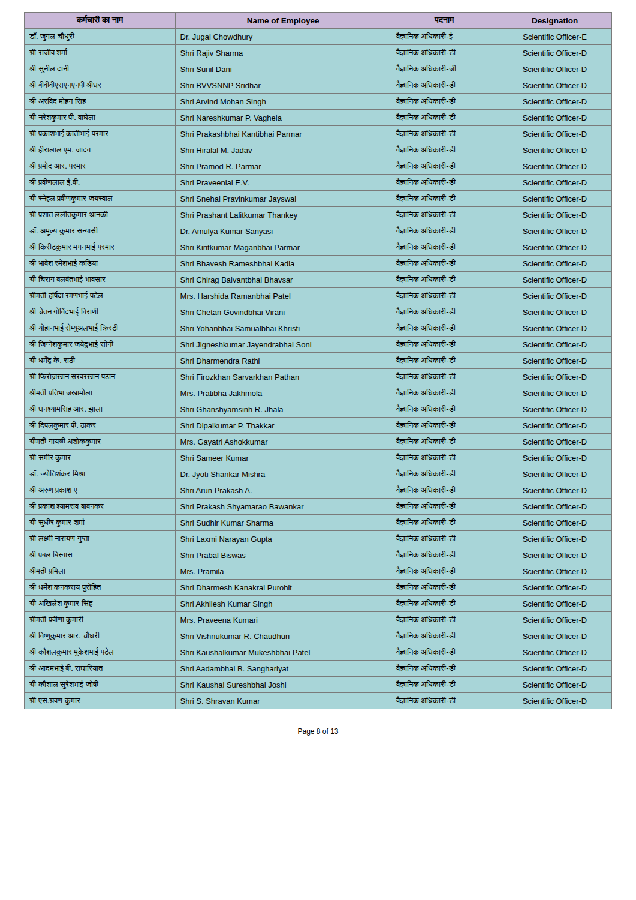| कर्मचारी का नाम | Name of Employee | पदनाम | Designation |
| --- | --- | --- | --- |
| डॉ. जुगल चौधुरी | Dr. Jugal Chowdhury | वैज्ञानिक अधिकारी-ई | Scientific Officer-E |
| श्री राजीव शर्मा | Shri Rajiv Sharma | वैज्ञानिक अधिकारी-डी | Scientific Officer-D |
| श्री सुनील दानी | Shri Sunil Dani | वैज्ञानिक अधिकारी-जी | Scientific Officer-D |
| श्री बीवीवीएसएनएनपी श्रीधर | Shri BVVSNNP Sridhar | वैज्ञानिक अधिकारी-डी | Scientific Officer-D |
| श्री अरविंद मोहन सिंह | Shri Arvind Mohan Singh | वैज्ञानिक अधिकारी-डी | Scientific Officer-D |
| श्री नरेशकुमार पी. वाघेला | Shri Nareshkumar P. Vaghela | वैज्ञानिक अधिकारी-डी | Scientific Officer-D |
| श्री प्रकाशभाई कांतीभाई परमार | Shri Prakashbhai Kantibhai Parmar | वैज्ञानिक अधिकारी-डी | Scientific Officer-D |
| श्री हीरालाल एम. जादव | Shri Hiralal M. Jadav | वैज्ञानिक अधिकारी-डी | Scientific Officer-D |
| श्री प्रमोद आर. परमार | Shri Pramod R. Parmar | वैज्ञानिक अधिकारी-डी | Scientific Officer-D |
| श्री प्रवीणलाल ई.वी. | Shri Praveenlal E.V. | वैज्ञानिक अधिकारी-डी | Scientific Officer-D |
| श्री स्नेहल प्रवीणकुमार जयस्वाल | Shri Snehal Pravinkumar Jayswal | वैज्ञानिक अधिकारी-डी | Scientific Officer-D |
| श्री प्रशांत ललीतकुमार थानकी | Shri Prashant Lalitkumar Thankey | वैज्ञानिक अधिकारी-डी | Scientific Officer-D |
| डॉ. अमूल्य कुमार सन्यासी | Dr. Amulya Kumar Sanyasi | वैज्ञानिक अधिकारी-डी | Scientific Officer-D |
| श्री किरीटकुमार मगनभाई परमार | Shri Kiritkumar Maganbhai Parmar | वैज्ञानिक अधिकारी-डी | Scientific Officer-D |
| श्री भावेश रमेशभाई कडिया | Shri Bhavesh Rameshbhai Kadia | वैज्ञानिक अधिकारी-डी | Scientific Officer-D |
| श्री चिराग बलवंतभाई भावसार | Shri Chirag Balvantbhai Bhavsar | वैज्ञानिक अधिकारी-डी | Scientific Officer-D |
| श्रीमती हर्षिदा रमणभाई पटेल | Mrs. Harshida Ramanbhai Patel | वैज्ञानिक अधिकारी-डी | Scientific Officer-D |
| श्री चेतन गोविंदभाई विराणी | Shri Chetan Govindbhai Virani | वैज्ञानिक अधिकारी-डी | Scientific Officer-D |
| श्री योहानभाई सेम्युअलभाई क्रिस्टी | Shri Yohanbhai Samualbhai Khristi | वैज्ञानिक अधिकारी-डी | Scientific Officer-D |
| श्री जिग्नेशकुमार जयेंद्रभाई सोनी | Shri Jigneshkumar Jayendrabhai Soni | वैज्ञानिक अधिकारी-डी | Scientific Officer-D |
| श्री धर्मेंद्र के. राठी | Shri Dharmendra Rathi | वैज्ञानिक अधिकारी-डी | Scientific Officer-D |
| श्री फिरोज़खान सरवरखान पठान | Shri Firozkhan Sarvarkhan Pathan | वैज्ञानिक अधिकारी-डी | Scientific Officer-D |
| श्रीमती प्रतिभा जखामोला | Mrs. Pratibha Jakhmola | वैज्ञानिक अधिकारी-डी | Scientific Officer-D |
| श्री घनश्यामसिंह आर. झाला | Shri Ghanshyamsinh R. Jhala | वैज्ञानिक अधिकारी-डी | Scientific Officer-D |
| श्री दिपलकुमार पी. ठाकर | Shri Dipalkumar P. Thakkar | वैज्ञानिक अधिकारी-डी | Scientific Officer-D |
| श्रीमती गायत्री अशोककुमार | Mrs. Gayatri Ashokkumar | वैज्ञानिक अधिकारी-डी | Scientific Officer-D |
| श्री समीर कुमार | Shri Sameer Kumar | वैज्ञानिक अधिकारी-डी | Scientific Officer-D |
| डॉ. ज्योतिशंकर मिश्रा | Dr. Jyoti Shankar Mishra | वैज्ञानिक अधिकारी-डी | Scientific Officer-D |
| श्री अरुण प्रकाश ए | Shri Arun Prakash A. | वैज्ञानिक अधिकारी-डी | Scientific Officer-D |
| श्री प्रकाश श्यामराव बावनकर | Shri Prakash Shyamarao Bawankar | वैज्ञानिक अधिकारी-डी | Scientific Officer-D |
| श्री सुधीर कुमार शर्मा | Shri Sudhir Kumar Sharma | वैज्ञानिक अधिकारी-डी | Scientific Officer-D |
| श्री लक्ष्मी नारायण गुप्ता | Shri Laxmi Narayan Gupta | वैज्ञानिक अधिकारी-डी | Scientific Officer-D |
| श्री प्रबल बिस्वास | Shri Prabal Biswas | वैज्ञानिक अधिकारी-डी | Scientific Officer-D |
| श्रीमती प्रमिला | Mrs. Pramila | वैज्ञानिक अधिकारी-डी | Scientific Officer-D |
| श्री धर्मेश कनकराय पुरोहित | Shri Dharmesh Kanakrai Purohit | वैज्ञानिक अधिकारी-डी | Scientific Officer-D |
| श्री अखिलेश कुमार सिंह | Shri Akhilesh Kumar Singh | वैज्ञानिक अधिकारी-डी | Scientific Officer-D |
| श्रीमती प्रवीणा कुमारी | Mrs. Praveena Kumari | वैज्ञानिक अधिकारी-डी | Scientific Officer-D |
| श्री विष्णुकुमार आर. चौधरी | Shri Vishnukumar R. Chaudhuri | वैज्ञानिक अधिकारी-डी | Scientific Officer-D |
| श्री कौशलकुमार मुकेशभाई पटेल | Shri Kaushalkumar Mukeshbhai Patel | वैज्ञानिक अधिकारी-डी | Scientific Officer-D |
| श्री आदमभाई बी. संघारियात | Shri Aadambhai B. Sanghariyat | वैज्ञानिक अधिकारी-डी | Scientific Officer-D |
| श्री कौशाल सुरेशभाई जोषी | Shri Kaushal Sureshbhai Joshi | वैज्ञानिक अधिकारी-डी | Scientific Officer-D |
| श्री एस.श्रवण कुमार | Shri S. Shravan Kumar | वैज्ञानिक अधिकारी-डी | Scientific Officer-D |
Page 8 of 13